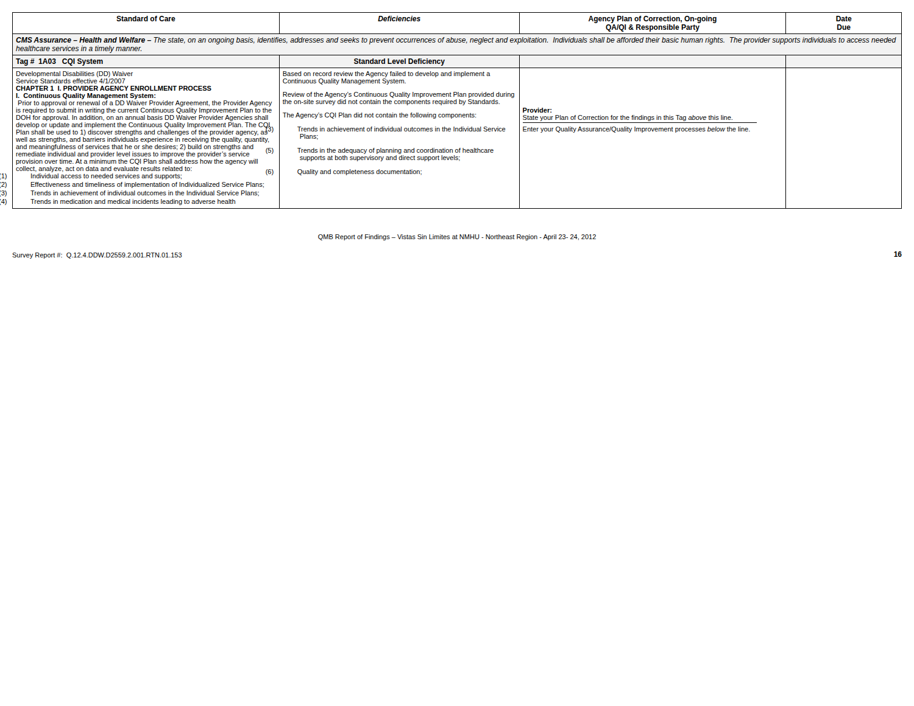| Standard of Care | Deficiencies | Agency Plan of Correction, On-going QA/QI & Responsible Party | Date Due |
| --- | --- | --- | --- |
| CMS Assurance – Health and Welfare – The state, on an ongoing basis, identifies, addresses and seeks to prevent occurrences of abuse, neglect and exploitation. Individuals shall be afforded their basic human rights. The provider supports individuals to access needed healthcare services in a timely manner. |
| Tag # 1A03 CQI System | Standard Level Deficiency | | |
| Developmental Disabilities (DD) Waiver Service Standards effective 4/1/2007 CHAPTER 1 I. PROVIDER AGENCY ENROLLMENT PROCESS I. Continuous Quality Management System: Prior to approval or renewal of a DD Waiver Provider Agreement, the Provider Agency is required to submit in writing the current Continuous Quality Improvement Plan to the DOH for approval. In addition, on an annual basis DD Waiver Provider Agencies shall develop or update and implement the Continuous Quality Improvement Plan. The CQI Plan shall be used to 1) discover strengths and challenges of the provider agency, as well as strengths, and barriers individuals experience in receiving the quality, quantity, and meaningfulness of services that he or she desires; 2) build on strengths and remediate individual and provider level issues to improve the provider’s service provision over time. At a minimum the CQI Plan shall address how the agency will collect, analyze, act on data and evaluate results related to: (1) Individual access to needed services and supports; (2) Effectiveness and timeliness of implementation of Individualized Service Plans; (3) Trends in achievement of individual outcomes in the Individual Service Plans; (4) Trends in medication and medical incidents leading to adverse health | Based on record review the Agency failed to develop and implement a Continuous Quality Management System. Review of the Agency’s Continuous Quality Improvement Plan provided during the on-site survey did not contain the components required by Standards. The Agency’s CQI Plan did not contain the following components: (3) Trends in achievement of individual outcomes in the Individual Service Plans; (5) Trends in the adequacy of planning and coordination of healthcare supports at both supervisory and direct support levels; (6) Quality and completeness documentation; | Provider: State your Plan of Correction for the findings in this Tag above this line. Enter your Quality Assurance/Quality Improvement processes below the line. | |
QMB Report of Findings – Vistas Sin Limites at NMHU - Northeast Region - April 23- 24, 2012
Survey Report #: Q.12.4.DDW.D2559.2.001.RTN.01.153
16